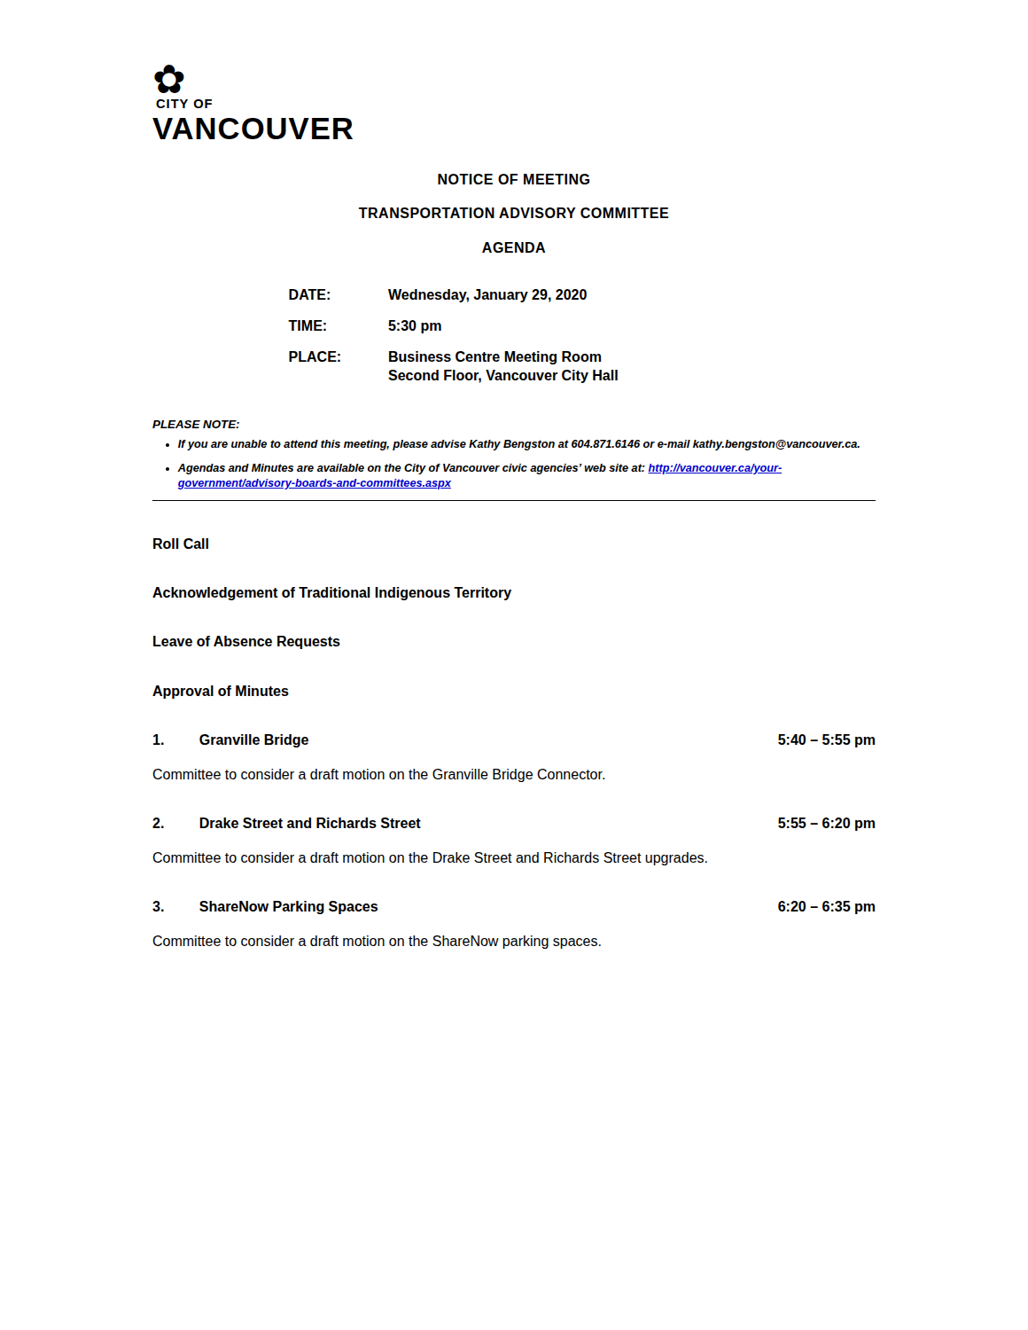✿
CITY OF
VANCOUVER
NOTICE OF MEETING
TRANSPORTATION ADVISORY COMMITTEE
AGENDA
| DATE: | Wednesday, January 29, 2020 |
| TIME: | 5:30 pm |
| PLACE: | Business Centre Meeting Room Second Floor, Vancouver City Hall |
PLEASE NOTE:
If you are unable to attend this meeting, please advise Kathy Bengston at 604.871.6146 or e-mail kathy.bengston@vancouver.ca.
Agendas and Minutes are available on the City of Vancouver civic agencies’ web site at: http://vancouver.ca/your-government/advisory-boards-and-committees.aspx
Roll Call
Acknowledgement of Traditional Indigenous Territory
Leave of Absence Requests
Approval of Minutes
1. Granville Bridge 5:40 – 5:55 pm
Committee to consider a draft motion on the Granville Bridge Connector.
2. Drake Street and Richards Street 5:55 – 6:20 pm
Committee to consider a draft motion on the Drake Street and Richards Street upgrades.
3. ShareNow Parking Spaces 6:20 – 6:35 pm
Committee to consider a draft motion on the ShareNow parking spaces.